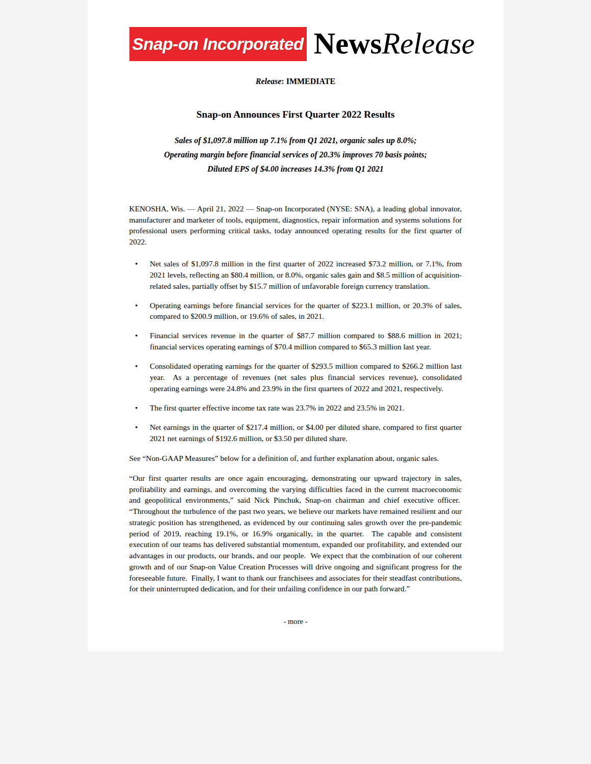Snap-on Incorporated
News Release
Release: IMMEDIATE
Snap-on Announces First Quarter 2022 Results
Sales of $1,097.8 million up 7.1% from Q1 2021, organic sales up 8.0%;
Operating margin before financial services of 20.3% improves 70 basis points;
Diluted EPS of $4.00 increases 14.3% from Q1 2021
KENOSHA, Wis. — April 21, 2022 — Snap-on Incorporated (NYSE: SNA), a leading global innovator, manufacturer and marketer of tools, equipment, diagnostics, repair information and systems solutions for professional users performing critical tasks, today announced operating results for the first quarter of 2022.
Net sales of $1,097.8 million in the first quarter of 2022 increased $73.2 million, or 7.1%, from 2021 levels, reflecting an $80.4 million, or 8.0%, organic sales gain and $8.5 million of acquisition-related sales, partially offset by $15.7 million of unfavorable foreign currency translation.
Operating earnings before financial services for the quarter of $223.1 million, or 20.3% of sales, compared to $200.9 million, or 19.6% of sales, in 2021.
Financial services revenue in the quarter of $87.7 million compared to $88.6 million in 2021; financial services operating earnings of $70.4 million compared to $65.3 million last year.
Consolidated operating earnings for the quarter of $293.5 million compared to $266.2 million last year. As a percentage of revenues (net sales plus financial services revenue), consolidated operating earnings were 24.8% and 23.9% in the first quarters of 2022 and 2021, respectively.
The first quarter effective income tax rate was 23.7% in 2022 and 23.5% in 2021.
Net earnings in the quarter of $217.4 million, or $4.00 per diluted share, compared to first quarter 2021 net earnings of $192.6 million, or $3.50 per diluted share.
See “Non-GAAP Measures” below for a definition of, and further explanation about, organic sales.
“Our first quarter results are once again encouraging, demonstrating our upward trajectory in sales, profitability and earnings, and overcoming the varying difficulties faced in the current macroeconomic and geopolitical environments,” said Nick Pinchuk, Snap-on chairman and chief executive officer. “Throughout the turbulence of the past two years, we believe our markets have remained resilient and our strategic position has strengthened, as evidenced by our continuing sales growth over the pre-pandemic period of 2019, reaching 19.1%, or 16.9% organically, in the quarter. The capable and consistent execution of our teams has delivered substantial momentum, expanded our profitability, and extended our advantages in our products, our brands, and our people. We expect that the combination of our coherent growth and of our Snap-on Value Creation Processes will drive ongoing and significant progress for the foreseeable future. Finally, I want to thank our franchisees and associates for their steadfast contributions, for their uninterrupted dedication, and for their unfailing confidence in our path forward.”
- more -